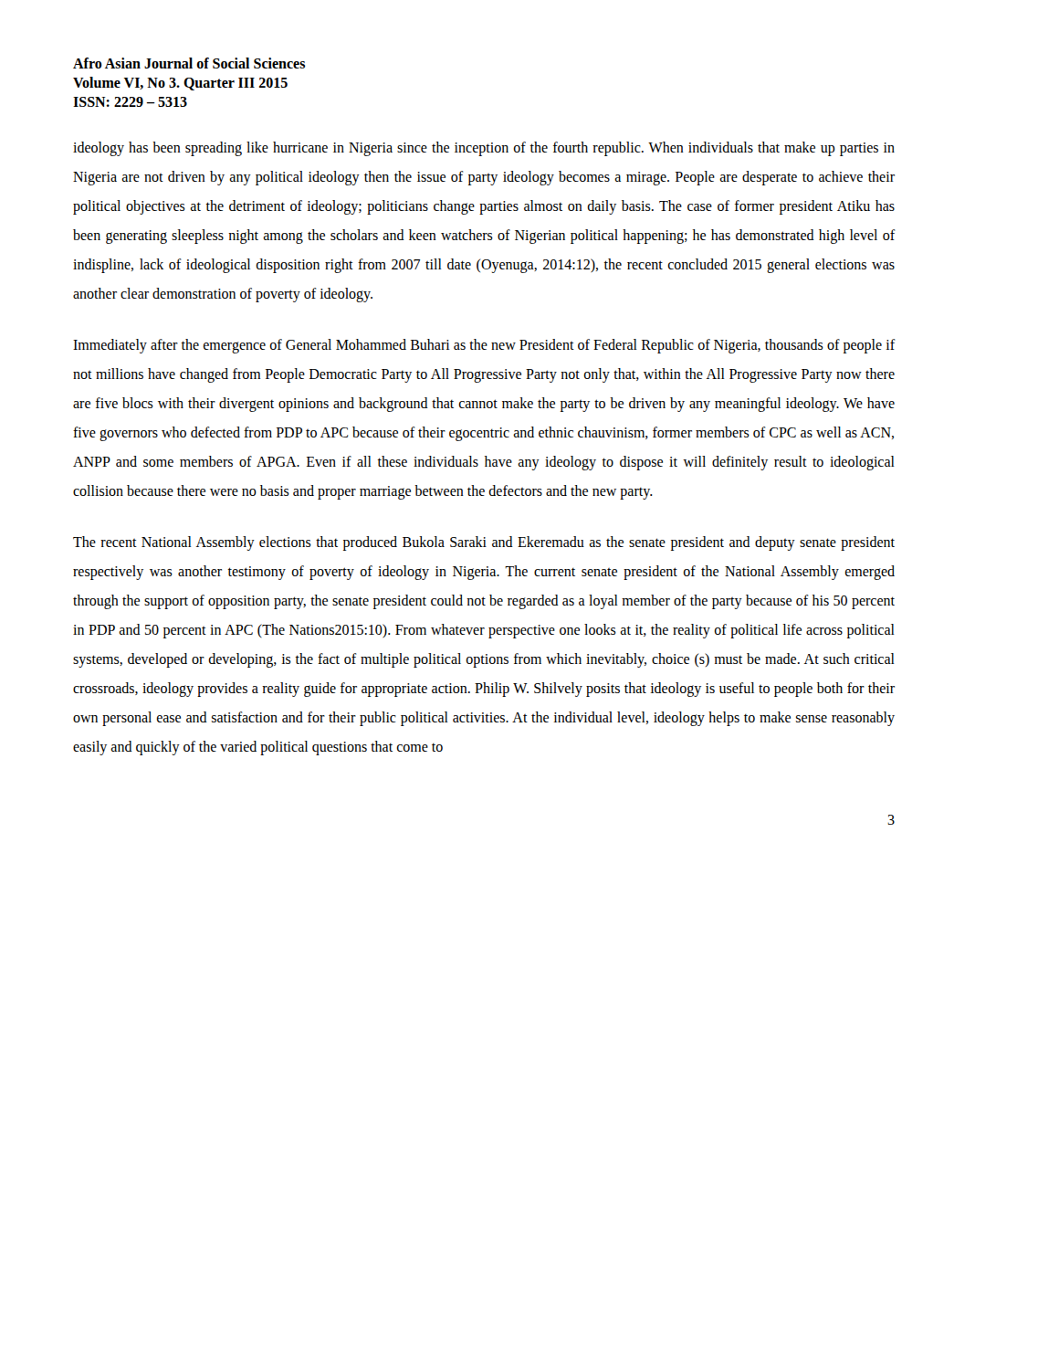Afro Asian Journal of Social Sciences
Volume VI, No 3. Quarter III 2015
ISSN: 2229 – 5313
ideology has been spreading like hurricane in Nigeria since the inception of the fourth republic. When individuals that make up parties in Nigeria are not driven by any political ideology then the issue of party ideology becomes a mirage. People are desperate to achieve their political objectives at the detriment of ideology; politicians change parties almost on daily basis. The case of former president Atiku has been generating sleepless night among the scholars and keen watchers of Nigerian political happening; he has demonstrated high level of indispline, lack of ideological disposition right from 2007 till date (Oyenuga, 2014:12), the recent concluded 2015 general elections was another clear demonstration of poverty of ideology.
Immediately after the emergence of General Mohammed Buhari as the new President of Federal Republic of Nigeria, thousands of people if not millions have changed from People Democratic Party to All Progressive Party not only that, within the All Progressive Party now there are five blocs with their divergent opinions and background that cannot make the party to be driven by any meaningful ideology. We have five governors who defected from PDP to APC because of their egocentric and ethnic chauvinism, former members of CPC as well as ACN, ANPP and some members of APGA. Even if all these individuals have any ideology to dispose it will definitely result to ideological collision because there were no basis and proper marriage between the defectors and the new party.
The recent National Assembly elections that produced Bukola Saraki and Ekeremadu as the senate president and deputy senate president respectively was another testimony of poverty of ideology in Nigeria. The current senate president of the National Assembly emerged through the support of opposition party, the senate president could not be regarded as a loyal member of the party because of his 50 percent in PDP and 50 percent in APC (The Nations2015:10). From whatever perspective one looks at it, the reality of political life across political systems, developed or developing, is the fact of multiple political options from which inevitably, choice (s) must be made. At such critical crossroads, ideology provides a reality guide for appropriate action. Philip W. Shilvely posits that ideology is useful to people both for their own personal ease and satisfaction and for their public political activities. At the individual level, ideology helps to make sense reasonably easily and quickly of the varied political questions that come to
3